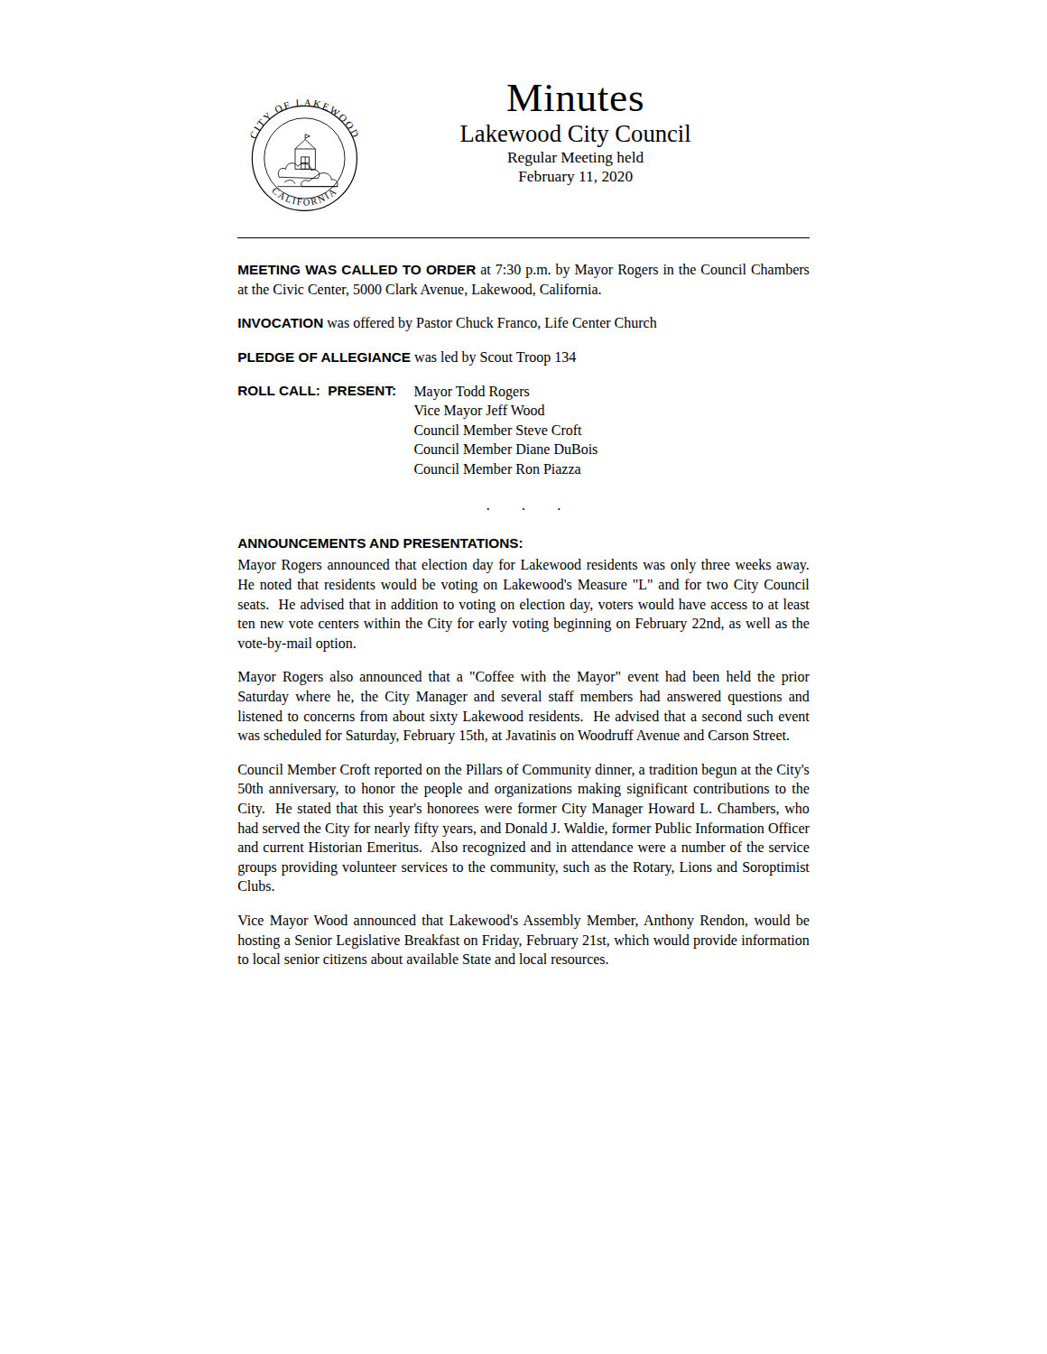CITY OF LAKEWOOD CALIFORNIA
Minutes
Lakewood City Council
Regular Meeting held
February 11, 2020
MEETING WAS CALLED TO ORDER at 7:30 p.m. by Mayor Rogers in the Council Chambers at the Civic Center, 5000 Clark Avenue, Lakewood, California.
INVOCATION was offered by Pastor Chuck Franco, Life Center Church
PLEDGE OF ALLEGIANCE was led by Scout Troop 134
ROLL CALL: PRESENT:
Mayor Todd Rogers
Vice Mayor Jeff Wood
Council Member Steve Croft
Council Member Diane DuBois
Council Member Ron Piazza
...
ANNOUNCEMENTS AND PRESENTATIONS:
Mayor Rogers announced that election day for Lakewood residents was only three weeks away. He noted that residents would be voting on Lakewood's Measure "L" and for two City Council seats. He advised that in addition to voting on election day, voters would have access to at least ten new vote centers within the City for early voting beginning on February 22nd, as well as the vote-by-mail option.
Mayor Rogers also announced that a "Coffee with the Mayor" event had been held the prior Saturday where he, the City Manager and several staff members had answered questions and listened to concerns from about sixty Lakewood residents. He advised that a second such event was scheduled for Saturday, February 15th, at Javatinis on Woodruff Avenue and Carson Street.
Council Member Croft reported on the Pillars of Community dinner, a tradition begun at the City's 50th anniversary, to honor the people and organizations making significant contributions to the City. He stated that this year's honorees were former City Manager Howard L. Chambers, who had served the City for nearly fifty years, and Donald J. Waldie, former Public Information Officer and current Historian Emeritus. Also recognized and in attendance were a number of the service groups providing volunteer services to the community, such as the Rotary, Lions and Soroptimist Clubs.
Vice Mayor Wood announced that Lakewood's Assembly Member, Anthony Rendon, would be hosting a Senior Legislative Breakfast on Friday, February 21st, which would provide information to local senior citizens about available State and local resources.